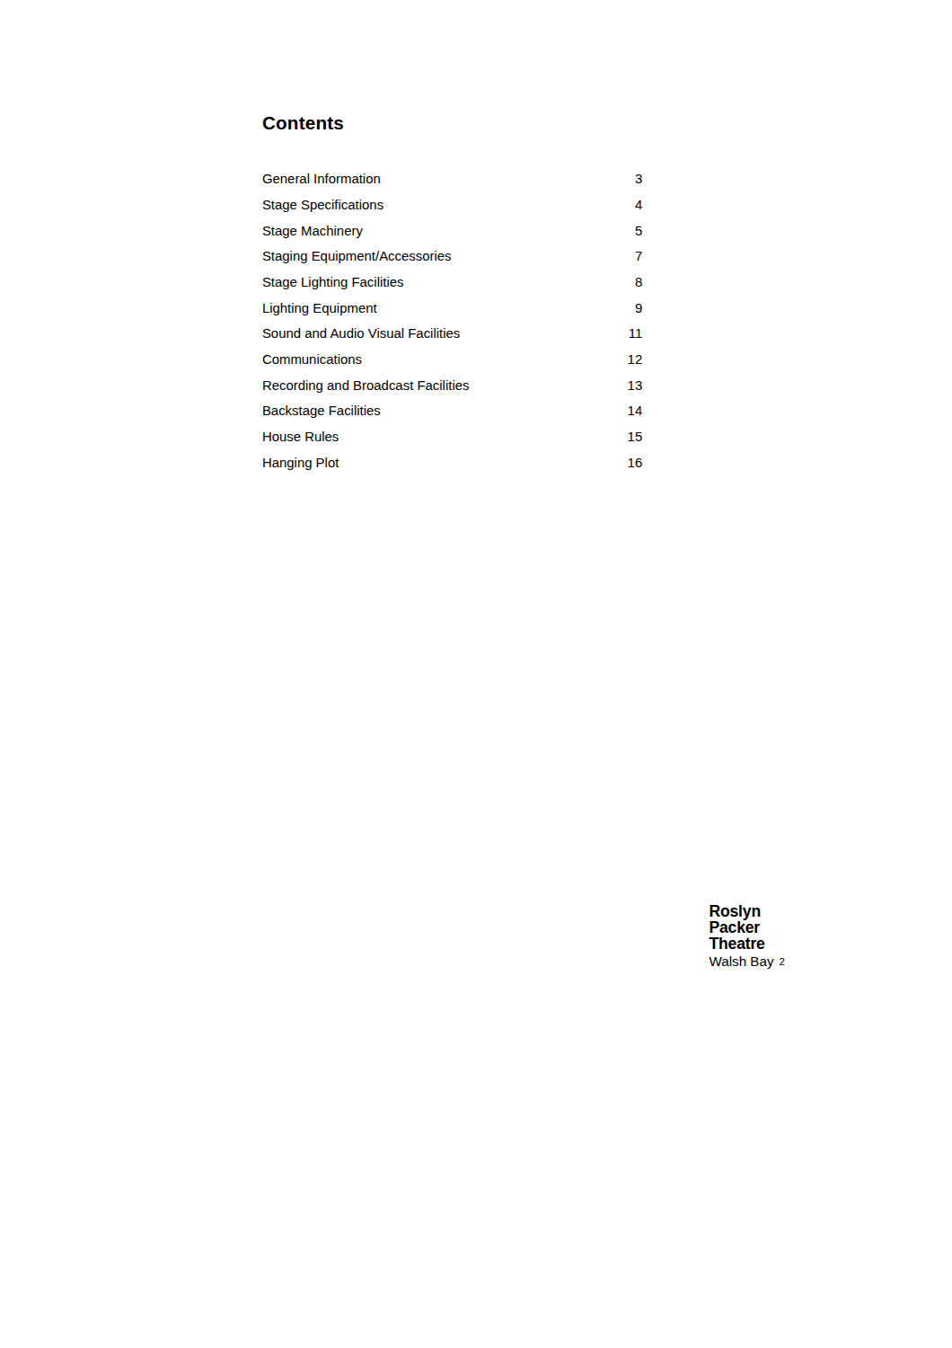Contents
| General Information | 3 |
| Stage Specifications | 4 |
| Stage Machinery | 5 |
| Staging Equipment/Accessories | 7 |
| Stage Lighting Facilities | 8 |
| Lighting Equipment | 9 |
| Sound and Audio Visual Facilities | 11 |
| Communications | 12 |
| Recording and Broadcast Facilities | 13 |
| Backstage Facilities | 14 |
| House Rules | 15 |
| Hanging Plot | 16 |
Roslyn
Packer
Theatre
Walsh Bay2